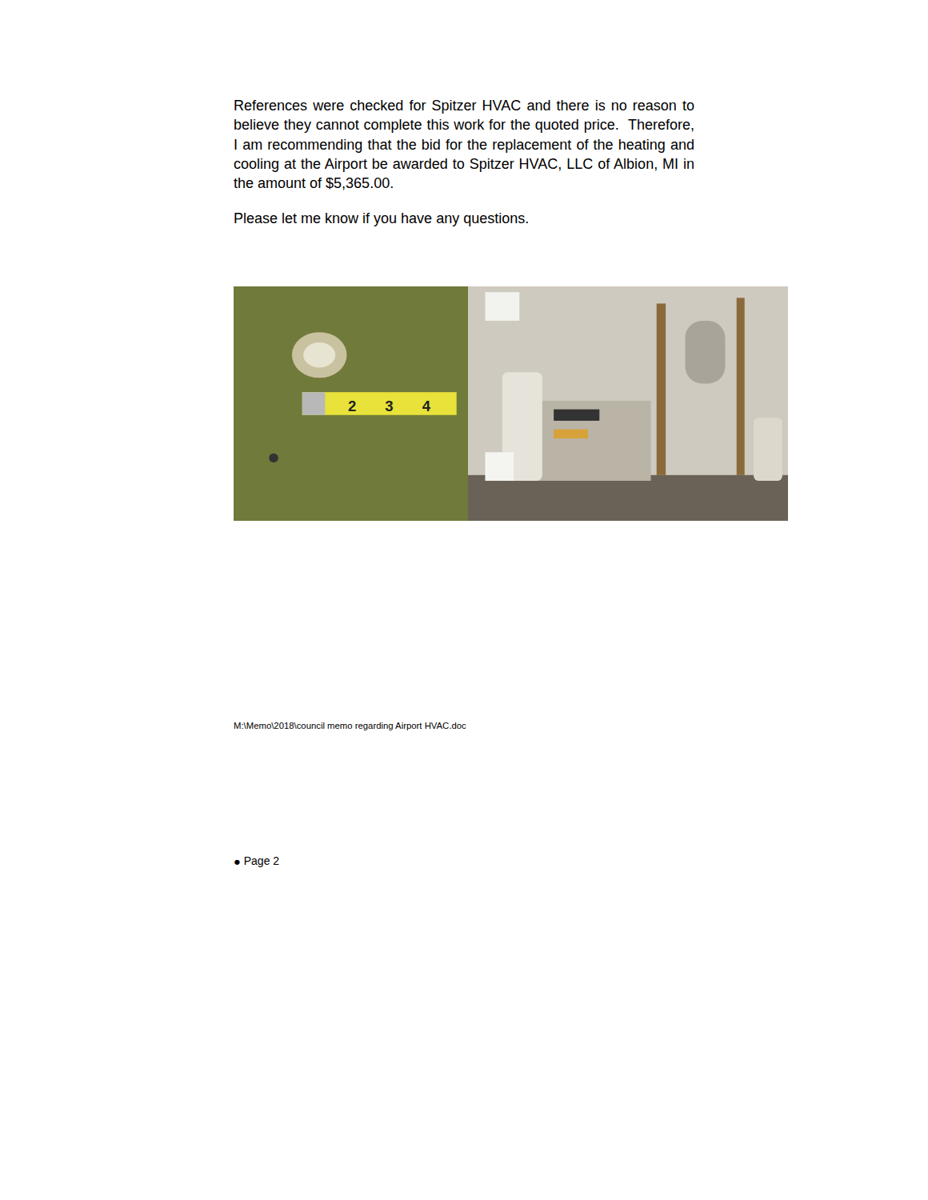References were checked for Spitzer HVAC and there is no reason to believe they cannot complete this work for the quoted price. Therefore, I am recommending that the bid for the replacement of the heating and cooling at the Airport be awarded to Spitzer HVAC, LLC of Albion, MI in the amount of $5,365.00.
Please let me know if you have any questions.
M:\Memo\2018\council memo regarding Airport HVAC.doc
● Page 2